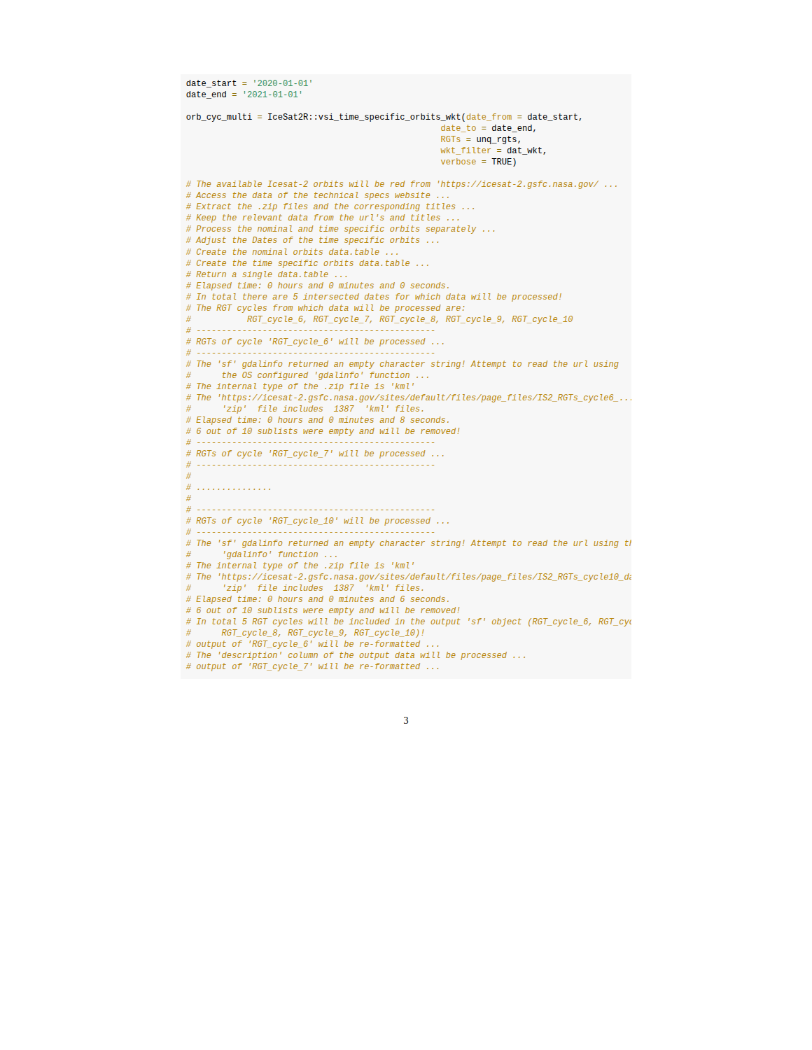date_start = '2020-01-01'
date_end = '2021-01-01'

orb_cyc_multi = IceSat2R::vsi_time_specific_orbits_wkt(date_from = date_start,
                                                  date_to = date_end,
                                                  RGTs = unq_rgts,
                                                  wkt_filter = dat_wkt,
                                                  verbose = TRUE)

# The available Icesat-2 orbits will be red from 'https://icesat-2.gsfc.nasa.gov/ ...
# Access the data of the technical specs website ...
# Extract the .zip files and the corresponding titles ...
# Keep the relevant data from the url's and titles ...
# Process the nominal and time specific orbits separately ...
# Adjust the Dates of the time specific orbits ...
# Create the nominal orbits data.table ...
# Create the time specific orbits data.table ...
# Return a single data.table ...
# Elapsed time: 0 hours and 0 minutes and 0 seconds.
# In total there are 5 intersected dates for which data will be processed!
# The RGT cycles from which data will be processed are:
#           RGT_cycle_6, RGT_cycle_7, RGT_cycle_8, RGT_cycle_9, RGT_cycle_10
# -----------------------------------------------
# RGTs of cycle 'RGT_cycle_6' will be processed ...
# -----------------------------------------------
# The 'sf' gdalinfo returned an empty character string! Attempt to read the url using
#      the OS configured 'gdalinfo' function ...
# The internal type of the .zip file is 'kml'
# The 'https://icesat-2.gsfc.nasa.gov/sites/default/files/page_files/IS2_RGTs_cycle6_...'
#      'zip'  file includes  1387  'kml' files.
# Elapsed time: 0 hours and 0 minutes and 8 seconds.
# 6 out of 10 sublists were empty and will be removed!
# -----------------------------------------------
# RGTs of cycle 'RGT_cycle_7' will be processed ...
# -----------------------------------------------
#
# ...............
#
# -----------------------------------------------
# RGTs of cycle 'RGT_cycle_10' will be processed ...
# -----------------------------------------------
# The 'sf' gdalinfo returned an empty character string! Attempt to read the url using th ...
#      'gdalinfo' function ...
# The internal type of the .zip file is 'kml'
# The 'https://icesat-2.gsfc.nasa.gov/sites/default/files/page_files/IS2_RGTs_cycle10_date ...
#      'zip'  file includes  1387  'kml' files.
# Elapsed time: 0 hours and 0 minutes and 6 seconds.
# 6 out of 10 sublists were empty and will be removed!
# In total 5 RGT cycles will be included in the output 'sf' object (RGT_cycle_6, RGT_cycle_7,
#      RGT_cycle_8, RGT_cycle_9, RGT_cycle_10)!
# output of 'RGT_cycle_6' will be re-formatted ...
# The 'description' column of the output data will be processed ...
# output of 'RGT_cycle_7' will be re-formatted ...
3